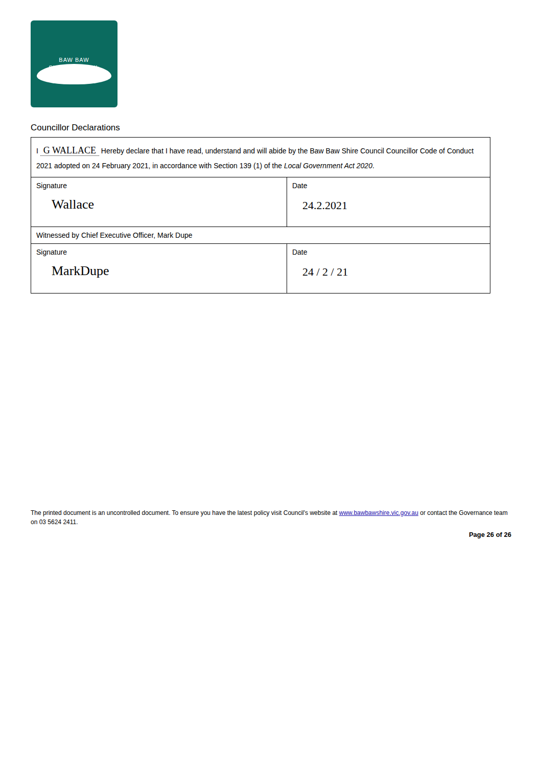BAW BAW
SHIRE COUNCIL
Councillor Declarations
| I G WALLACE Hereby declare that I have read, understand and will abide by the Baw Baw Shire Council Councillor Code of Conduct 2021 adopted on 24 February 2021, in accordance with Section 139 (1) of the Local Government Act 2020 . |
| Signature Wallace | Date 24.2.2021 |
| Witnessed by Chief Executive Officer, Mark Dupe |
| Signature MarkDupe | Date 24 / 2 / 21 |
The printed document is an uncontrolled document. To ensure you have the latest policy visit Council's website at www.bawbawshire.vic.gov.au or contact the Governance team on 03 5624 2411.
Page 26 of 26